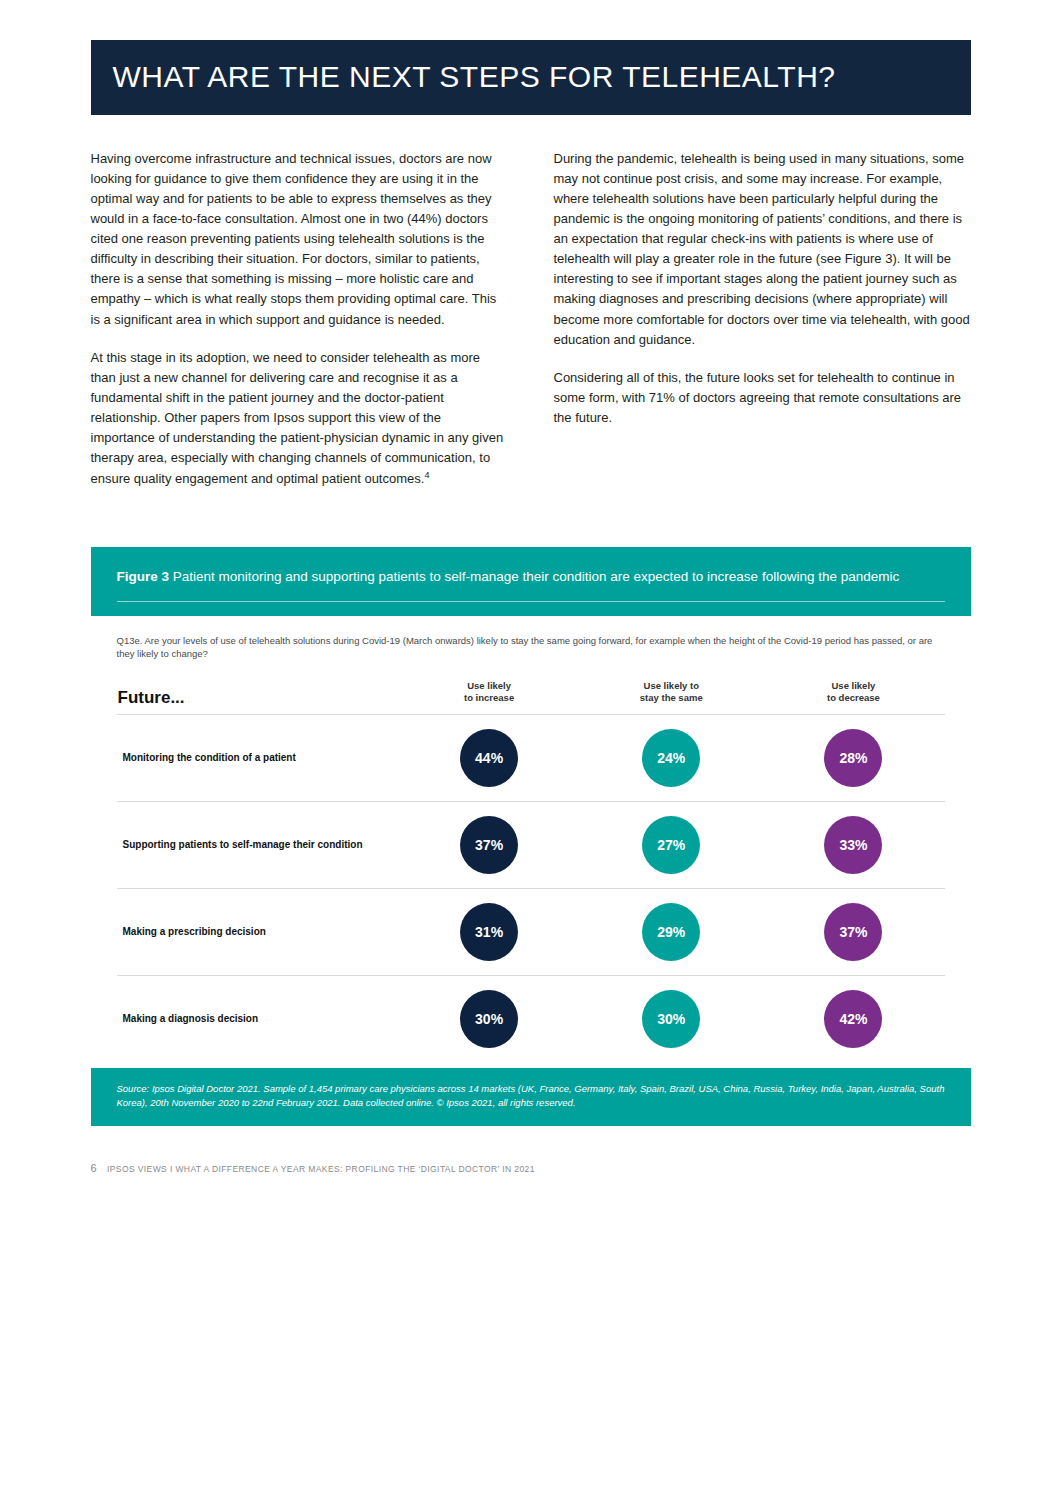What are the next steps for telehealth?
Having overcome infrastructure and technical issues, doctors are now looking for guidance to give them confidence they are using it in the optimal way and for patients to be able to express themselves as they would in a face-to-face consultation. Almost one in two (44%) doctors cited one reason preventing patients using telehealth solutions is the difficulty in describing their situation. For doctors, similar to patients, there is a sense that something is missing – more holistic care and empathy – which is what really stops them providing optimal care. This is a significant area in which support and guidance is needed.
At this stage in its adoption, we need to consider telehealth as more than just a new channel for delivering care and recognise it as a fundamental shift in the patient journey and the doctor-patient relationship. Other papers from Ipsos support this view of the importance of understanding the patient-physician dynamic in any given therapy area, especially with changing channels of communication, to ensure quality engagement and optimal patient outcomes.4
During the pandemic, telehealth is being used in many situations, some may not continue post crisis, and some may increase. For example, where telehealth solutions have been particularly helpful during the pandemic is the ongoing monitoring of patients’ conditions, and there is an expectation that regular check-ins with patients is where use of telehealth will play a greater role in the future (see Figure 3). It will be interesting to see if important stages along the patient journey such as making diagnoses and prescribing decisions (where appropriate) will become more comfortable for doctors over time via telehealth, with good education and guidance.
Considering all of this, the future looks set for telehealth to continue in some form, with 71% of doctors agreeing that remote consultations are the future.
Figure 3 Patient monitoring and supporting patients to self-manage their condition are expected to increase following the pandemic
Q13e. Are your levels of use of telehealth solutions during Covid-19 (March onwards) likely to stay the same going forward, for example when the height of the Covid-19 period has passed, or are they likely to change?
| Future... | Use likely to increase | Use likely to stay the same | Use likely to decrease |
| --- | --- | --- | --- |
| Monitoring the condition of a patient | 44% | 24% | 28% |
| Supporting patients to self-manage their condition | 37% | 27% | 33% |
| Making a prescribing decision | 31% | 29% | 37% |
| Making a diagnosis decision | 30% | 30% | 42% |
Source: Ipsos Digital Doctor 2021. Sample of 1,454 primary care physicians across 14 markets (UK, France, Germany, Italy, Spain, Brazil, USA, China, Russia, Turkey, India, Japan, Australia, South Korea), 20th November 2020 to 22nd February 2021. Data collected online. © Ipsos 2021, all rights reserved.
6 IPSOS VIEWS I WHAT A DIFFERENCE A YEAR MAKES: PROFILING THE ‘DIGITAL DOCTOR’ IN 2021